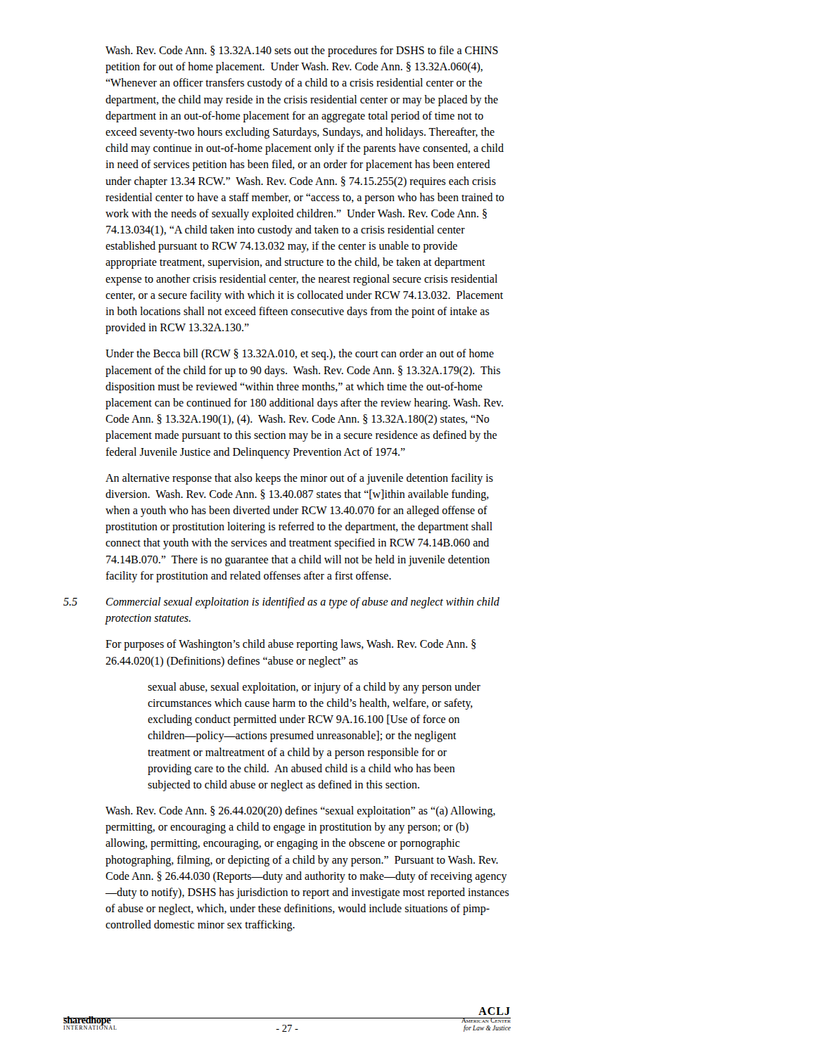Wash. Rev. Code Ann. § 13.32A.140 sets out the procedures for DSHS to file a CHINS petition for out of home placement. Under Wash. Rev. Code Ann. § 13.32A.060(4), “Whenever an officer transfers custody of a child to a crisis residential center or the department, the child may reside in the crisis residential center or may be placed by the department in an out-of-home placement for an aggregate total period of time not to exceed seventy-two hours excluding Saturdays, Sundays, and holidays. Thereafter, the child may continue in out-of-home placement only if the parents have consented, a child in need of services petition has been filed, or an order for placement has been entered under chapter 13.34 RCW.” Wash. Rev. Code Ann. § 74.15.255(2) requires each crisis residential center to have a staff member, or “access to, a person who has been trained to work with the needs of sexually exploited children.” Under Wash. Rev. Code Ann. § 74.13.034(1), “A child taken into custody and taken to a crisis residential center established pursuant to RCW 74.13.032 may, if the center is unable to provide appropriate treatment, supervision, and structure to the child, be taken at department expense to another crisis residential center, the nearest regional secure crisis residential center, or a secure facility with which it is collocated under RCW 74.13.032. Placement in both locations shall not exceed fifteen consecutive days from the point of intake as provided in RCW 13.32A.130.”
Under the Becca bill (RCW § 13.32A.010, et seq.), the court can order an out of home placement of the child for up to 90 days. Wash. Rev. Code Ann. § 13.32A.179(2). This disposition must be reviewed “within three months,” at which time the out-of-home placement can be continued for 180 additional days after the review hearing. Wash. Rev. Code Ann. § 13.32A.190(1), (4). Wash. Rev. Code Ann. § 13.32A.180(2) states, “No placement made pursuant to this section may be in a secure residence as defined by the federal Juvenile Justice and Delinquency Prevention Act of 1974.”
An alternative response that also keeps the minor out of a juvenile detention facility is diversion. Wash. Rev. Code Ann. § 13.40.087 states that “[w]ithin available funding, when a youth who has been diverted under RCW 13.40.070 for an alleged offense of prostitution or prostitution loitering is referred to the department, the department shall connect that youth with the services and treatment specified in RCW 74.14B.060 and 74.14B.070.” There is no guarantee that a child will not be held in juvenile detention facility for prostitution and related offenses after a first offense.
5.5
Commercial sexual exploitation is identified as a type of abuse and neglect within child protection statutes.
For purposes of Washington’s child abuse reporting laws, Wash. Rev. Code Ann. § 26.44.020(1) (Definitions) defines “abuse or neglect” as
sexual abuse, sexual exploitation, or injury of a child by any person under circumstances which cause harm to the child’s health, welfare, or safety, excluding conduct permitted under RCW 9A.16.100 [Use of force on children—policy—actions presumed unreasonable]; or the negligent treatment or maltreatment of a child by a person responsible for or providing care to the child. An abused child is a child who has been subjected to child abuse or neglect as defined in this section.
Wash. Rev. Code Ann. § 26.44.020(20) defines “sexual exploitation” as “(a) Allowing, permitting, or encouraging a child to engage in prostitution by any person; or (b) allowing, permitting, encouraging, or engaging in the obscene or pornographic photographing, filming, or depicting of a child by any person.” Pursuant to Wash. Rev. Code Ann. § 26.44.030 (Reports—duty and authority to make—duty of receiving agency—duty to notify), DSHS has jurisdiction to report and investigate most reported instances of abuse or neglect, which, under these definitions, would include situations of pimp-controlled domestic minor sex trafficking.
sharedhope
INTERNATIONAL
- 27 -
ACLJ
American Center
for Law & Justice